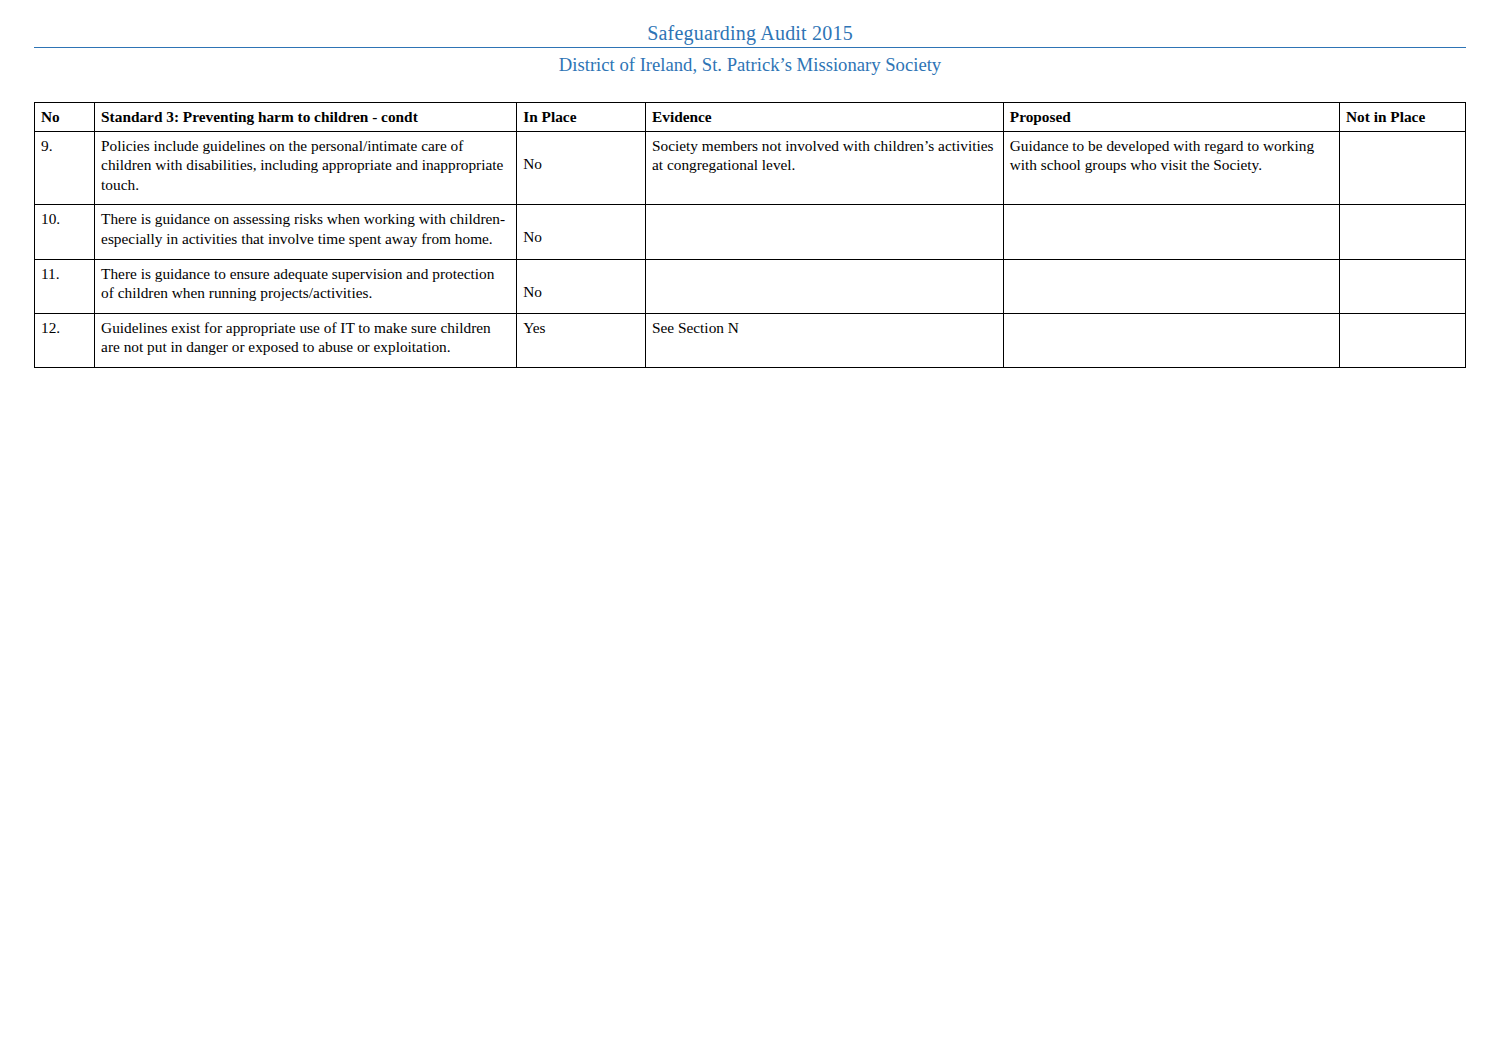Safeguarding Audit 2015
District of Ireland, St. Patrick’s Missionary Society
| No | Standard 3: Preventing harm to children - condt | In Place | Evidence | Proposed | Not in Place |
| --- | --- | --- | --- | --- | --- |
| 9. | Policies include guidelines on the personal/intimate care of children with disabilities, including appropriate and inappropriate touch. | No | Society members not involved with children’s activities at congregational level. | Guidance to be developed with regard to working with school groups who visit the Society. | |
| 10. | There is guidance on assessing risks when working with children- especially in activities that involve time spent away from home. | No | | | |
| 11. | There is guidance to ensure adequate supervision and protection of children when running projects/activities. | No | | | |
| 12. | Guidelines exist for appropriate use of IT to make sure children are not put in danger or exposed to abuse or exploitation. | Yes | See Section N | | |